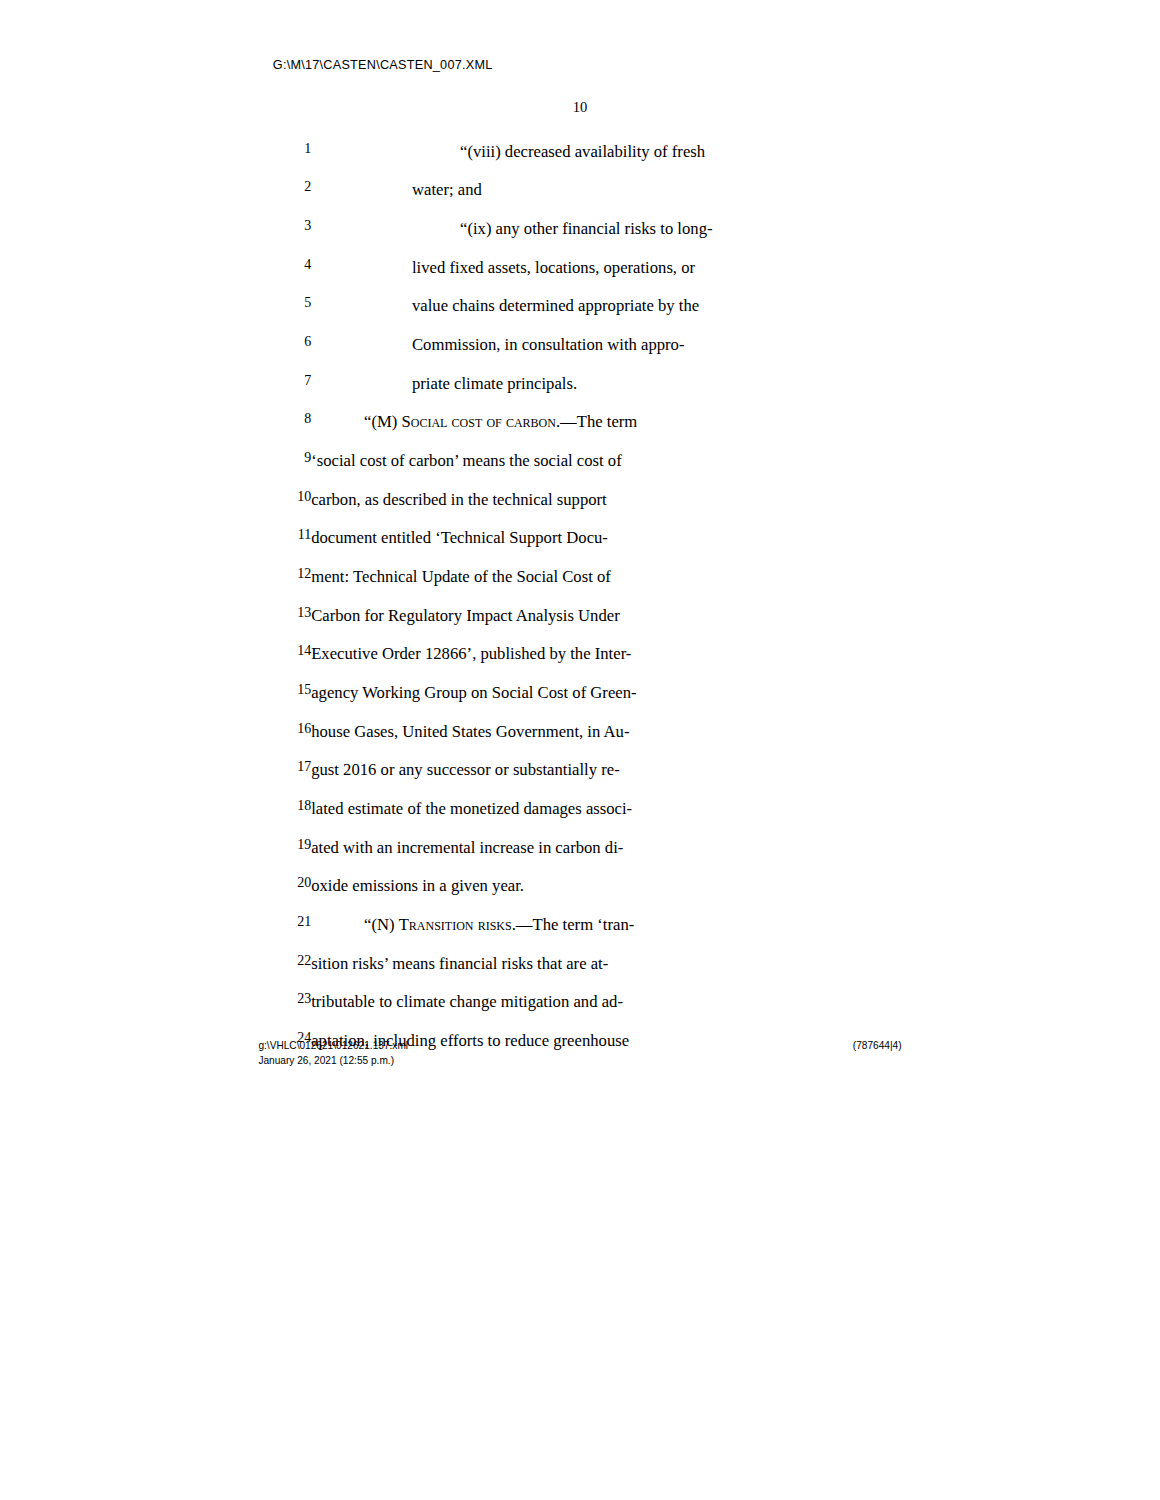G:\M\17\CASTEN\CASTEN_007.XML
10
| 1 | “(viii) decreased availability of fresh |
| 2 | water; and |
| 3 | “(ix) any other financial risks to long- |
| 4 | lived fixed assets, locations, operations, or |
| 5 | value chains determined appropriate by the |
| 6 | Commission, in consultation with appro- |
| 7 | priate climate principals. |
| 8 | “(M) Social cost of carbon. —The term |
| 9 | ‘social cost of carbon’ means the social cost of |
| 10 | carbon, as described in the technical support |
| 11 | document entitled ‘Technical Support Docu- |
| 12 | ment: Technical Update of the Social Cost of |
| 13 | Carbon for Regulatory Impact Analysis Under |
| 14 | Executive Order 12866’, published by the Inter- |
| 15 | agency Working Group on Social Cost of Green- |
| 16 | house Gases, United States Government, in Au- |
| 17 | gust 2016 or any successor or substantially re- |
| 18 | lated estimate of the monetized damages associ- |
| 19 | ated with an incremental increase in carbon di- |
| 20 | oxide emissions in a given year. |
| 21 | “(N) Transition risks. —The term ‘tran- |
| 22 | sition risks’ means financial risks that are at- |
| 23 | tributable to climate change mitigation and ad- |
| 24 | aptation, including efforts to reduce greenhouse |
(787644|4) g:\VHLC\012621\012621.137.xml
January 26, 2021 (12:55 p.m.)